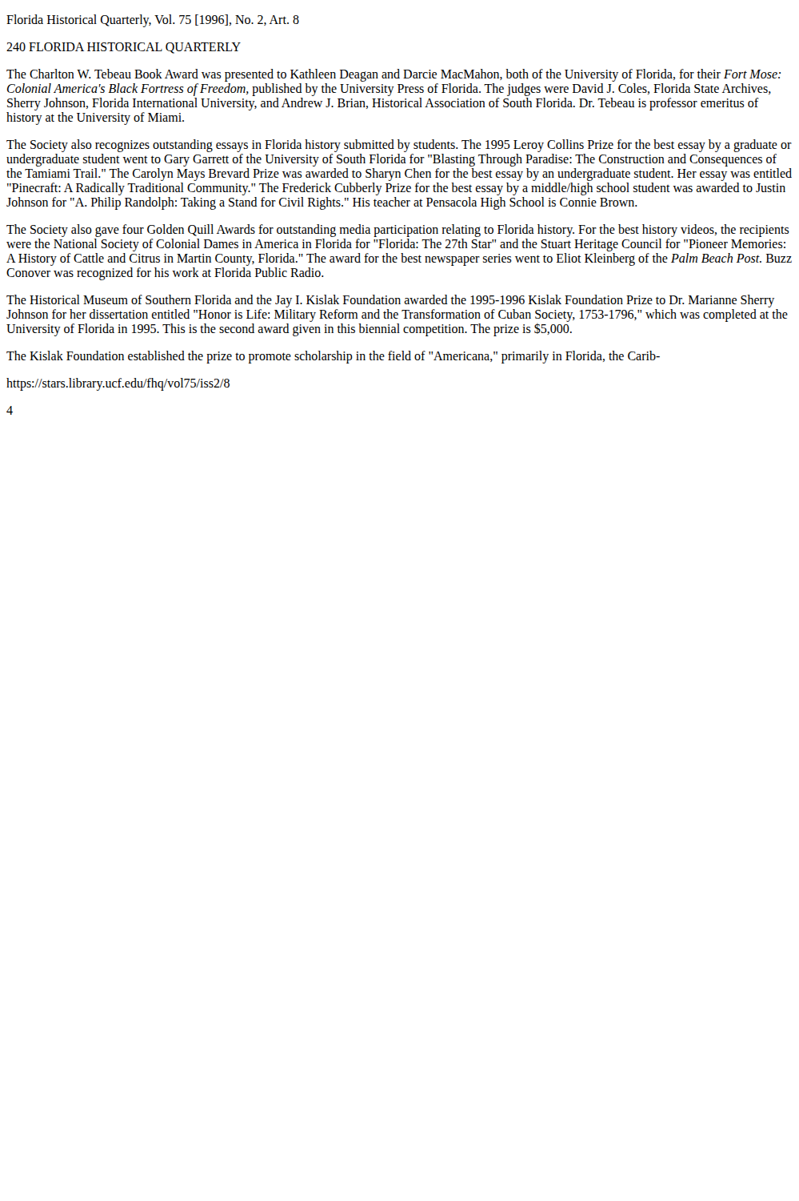Florida Historical Quarterly, Vol. 75 [1996], No. 2, Art. 8
240 FLORIDA HISTORICAL QUARTERLY
The Charlton W. Tebeau Book Award was presented to Kathleen Deagan and Darcie MacMahon, both of the University of Florida, for their Fort Mose: Colonial America's Black Fortress of Freedom, published by the University Press of Florida. The judges were David J. Coles, Florida State Archives, Sherry Johnson, Florida International University, and Andrew J. Brian, Historical Association of South Florida. Dr. Tebeau is professor emeritus of history at the University of Miami.
The Society also recognizes outstanding essays in Florida history submitted by students. The 1995 Leroy Collins Prize for the best essay by a graduate or undergraduate student went to Gary Garrett of the University of South Florida for "Blasting Through Paradise: The Construction and Consequences of the Tamiami Trail." The Carolyn Mays Brevard Prize was awarded to Sharyn Chen for the best essay by an undergraduate student. Her essay was entitled "Pinecraft: A Radically Traditional Community." The Frederick Cubberly Prize for the best essay by a middle/high school student was awarded to Justin Johnson for "A. Philip Randolph: Taking a Stand for Civil Rights." His teacher at Pensacola High School is Connie Brown.
The Society also gave four Golden Quill Awards for outstanding media participation relating to Florida history. For the best history videos, the recipients were the National Society of Colonial Dames in America in Florida for "Florida: The 27th Star" and the Stuart Heritage Council for "Pioneer Memories: A History of Cattle and Citrus in Martin County, Florida." The award for the best newspaper series went to Eliot Kleinberg of the Palm Beach Post. Buzz Conover was recognized for his work at Florida Public Radio.
The Historical Museum of Southern Florida and the Jay I. Kislak Foundation awarded the 1995-1996 Kislak Foundation Prize to Dr. Marianne Sherry Johnson for her dissertation entitled "Honor is Life: Military Reform and the Transformation of Cuban Society, 1753-1796," which was completed at the University of Florida in 1995. This is the second award given in this biennial competition. The prize is $5,000.
The Kislak Foundation established the prize to promote scholarship in the field of "Americana," primarily in Florida, the Carib-
https://stars.library.ucf.edu/fhq/vol75/iss2/8
4